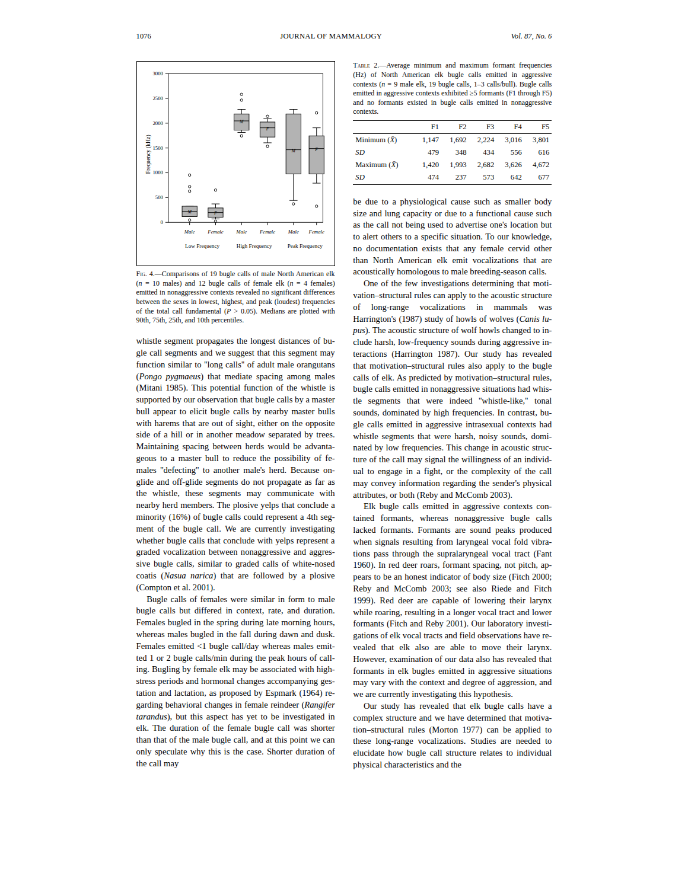1076 JOURNAL OF MAMMALOGY Vol. 87, No. 6
0 500 1000 1500 2000 2500 3000 Frequency (kHz) M F M F M F Male Female Male Female Male Female Low Frequency High Frequency Peak Frequency
Fig. 4.—Comparisons of 19 bugle calls of male North American elk (n = 10 males) and 12 bugle calls of female elk (n = 4 females) emitted in nonaggressive contexts revealed no significant differences between the sexes in lowest, highest, and peak (loudest) frequencies of the total call fundamental (P > 0.05). Medians are plotted with 90th, 75th, 25th, and 10th percentiles.
whistle segment propagates the longest distances of bugle call segments and we suggest that this segment may function similar to ''long calls'' of adult male orangutans (Pongo pygmaeus) that mediate spacing among males (Mitani 1985). This potential function of the whistle is supported by our observation that bugle calls by a master bull appear to elicit bugle calls by nearby master bulls with harems that are out of sight, either on the opposite side of a hill or in another meadow separated by trees. Maintaining spacing between herds would be advantageous to a master bull to reduce the possibility of females ''defecting'' to another male's herd. Because on-glide and off-glide segments do not propagate as far as the whistle, these segments may communicate with nearby herd members. The plosive yelps that conclude a minority (16%) of bugle calls could represent a 4th segment of the bugle call. We are currently investigating whether bugle calls that conclude with yelps represent a graded vocalization between nonaggressive and aggressive bugle calls, similar to graded calls of white-nosed coatis (Nasua narica) that are followed by a plosive (Compton et al. 2001).
Bugle calls of females were similar in form to male bugle calls but differed in context, rate, and duration. Females bugled in the spring during late morning hours, whereas males bugled in the fall during dawn and dusk. Females emitted <1 bugle call/day whereas males emitted 1 or 2 bugle calls/min during the peak hours of calling. Bugling by female elk may be associated with high-stress periods and hormonal changes accompanying gestation and lactation, as proposed by Espmark (1964) regarding behavioral changes in female reindeer (Rangifer tarandus), but this aspect has yet to be investigated in elk. The duration of the female bugle call was shorter than that of the male bugle call, and at this point we can only speculate why this is the case. Shorter duration of the call may
Table 2.—Average minimum and maximum formant frequencies (Hz) of North American elk bugle calls emitted in aggressive contexts (n = 9 male elk, 19 bugle calls, 1–3 calls/bull). Bugle calls emitted in aggressive contexts exhibited ≥5 formants (F1 through F5) and no formants existed in bugle calls emitted in nonaggressive contexts.
| | F1 | F2 | F3 | F4 | F5 |
| --- | --- | --- | --- | --- | --- |
| Minimum ( X̄ ) | 1,147 | 1,692 | 2,224 | 3,016 | 3,801 |
| SD | 479 | 348 | 434 | 556 | 616 |
| Maximum ( X̄ ) | 1,420 | 1,993 | 2,682 | 3,626 | 4,672 |
| SD | 474 | 237 | 573 | 642 | 677 |
be due to a physiological cause such as smaller body size and lung capacity or due to a functional cause such as the call not being used to advertise one's location but to alert others to a specific situation. To our knowledge, no documentation exists that any female cervid other than North American elk emit vocalizations that are acoustically homologous to male breeding-season calls.
One of the few investigations determining that motivation–structural rules can apply to the acoustic structure of long-range vocalizations in mammals was Harrington's (1987) study of howls of wolves (Canis lupus). The acoustic structure of wolf howls changed to include harsh, low-frequency sounds during aggressive interactions (Harrington 1987). Our study has revealed that motivation–structural rules also apply to the bugle calls of elk. As predicted by motivation–structural rules, bugle calls emitted in nonaggressive situations had whistle segments that were indeed ''whistle-like,'' tonal sounds, dominated by high frequencies. In contrast, bugle calls emitted in aggressive intrasexual contexts had whistle segments that were harsh, noisy sounds, dominated by low frequencies. This change in acoustic structure of the call may signal the willingness of an individual to engage in a fight, or the complexity of the call may convey information regarding the sender's physical attributes, or both (Reby and McComb 2003).
Elk bugle calls emitted in aggressive contexts contained formants, whereas nonaggressive bugle calls lacked formants. Formants are sound peaks produced when signals resulting from laryngeal vocal fold vibrations pass through the supralaryngeal vocal tract (Fant 1960). In red deer roars, formant spacing, not pitch, appears to be an honest indicator of body size (Fitch 2000; Reby and McComb 2003; see also Riede and Fitch 1999). Red deer are capable of lowering their larynx while roaring, resulting in a longer vocal tract and lower formants (Fitch and Reby 2001). Our laboratory investigations of elk vocal tracts and field observations have revealed that elk also are able to move their larynx. However, examination of our data also has revealed that formants in elk bugles emitted in aggressive situations may vary with the context and degree of aggression, and we are currently investigating this hypothesis.
Our study has revealed that elk bugle calls have a complex structure and we have determined that motivation–structural rules (Morton 1977) can be applied to these long-range vocalizations. Studies are needed to elucidate how bugle call structure relates to individual physical characteristics and the